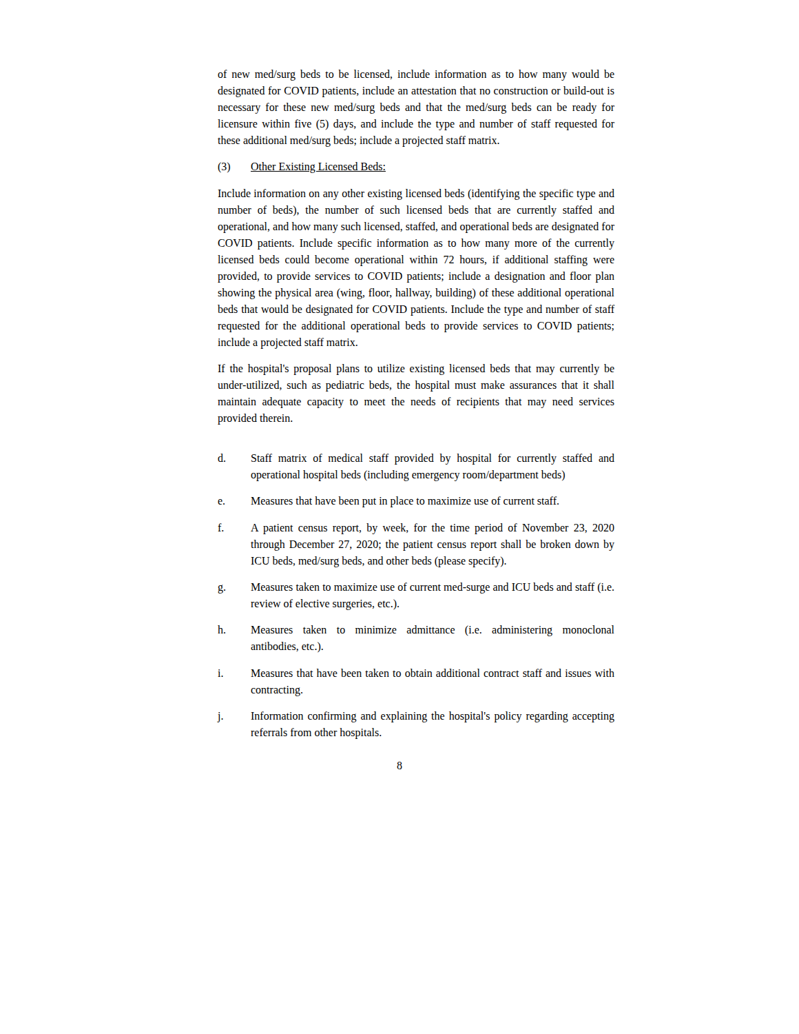of new med/surg beds to be licensed, include information as to how many would be designated for COVID patients, include an attestation that no construction or build-out is necessary for these new med/surg beds and that the med/surg beds can be ready for licensure within five (5) days, and include the type and number of staff requested for these additional med/surg beds; include a projected staff matrix.
(3) Other Existing Licensed Beds:
Include information on any other existing licensed beds (identifying the specific type and number of beds), the number of such licensed beds that are currently staffed and operational, and how many such licensed, staffed, and operational beds are designated for COVID patients. Include specific information as to how many more of the currently licensed beds could become operational within 72 hours, if additional staffing were provided, to provide services to COVID patients; include a designation and floor plan showing the physical area (wing, floor, hallway, building) of these additional operational beds that would be designated for COVID patients. Include the type and number of staff requested for the additional operational beds to provide services to COVID patients; include a projected staff matrix.
If the hospital's proposal plans to utilize existing licensed beds that may currently be under-utilized, such as pediatric beds, the hospital must make assurances that it shall maintain adequate capacity to meet the needs of recipients that may need services provided therein.
d. Staff matrix of medical staff provided by hospital for currently staffed and operational hospital beds (including emergency room/department beds)
e. Measures that have been put in place to maximize use of current staff.
f. A patient census report, by week, for the time period of November 23, 2020 through December 27, 2020; the patient census report shall be broken down by ICU beds, med/surg beds, and other beds (please specify).
g. Measures taken to maximize use of current med-surge and ICU beds and staff (i.e. review of elective surgeries, etc.).
h. Measures taken to minimize admittance (i.e. administering monoclonal antibodies, etc.).
i. Measures that have been taken to obtain additional contract staff and issues with contracting.
j. Information confirming and explaining the hospital's policy regarding accepting referrals from other hospitals.
8